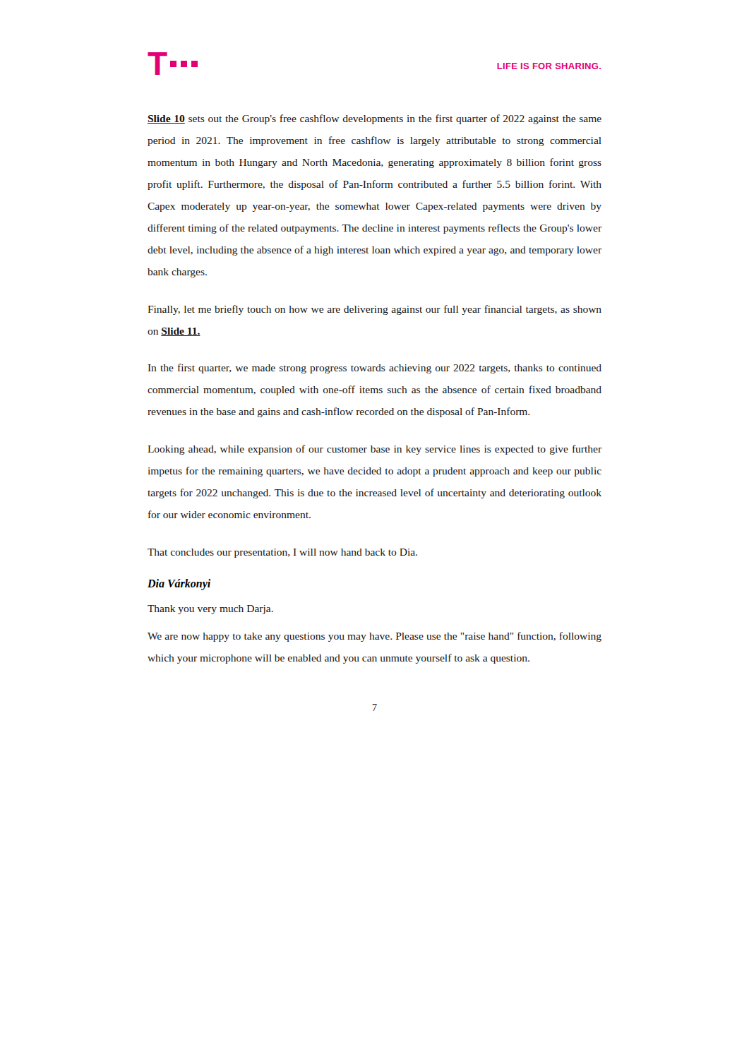T
LIFE IS FOR SHARING.
Slide 10 sets out the Group's free cashflow developments in the first quarter of 2022 against the same period in 2021. The improvement in free cashflow is largely attributable to strong commercial momentum in both Hungary and North Macedonia, generating approximately 8 billion forint gross profit uplift. Furthermore, the disposal of Pan-Inform contributed a further 5.5 billion forint. With Capex moderately up year-on-year, the somewhat lower Capex-related payments were driven by different timing of the related outpayments. The decline in interest payments reflects the Group's lower debt level, including the absence of a high interest loan which expired a year ago, and temporary lower bank charges.
Finally, let me briefly touch on how we are delivering against our full year financial targets, as shown on Slide 11.
In the first quarter, we made strong progress towards achieving our 2022 targets, thanks to continued commercial momentum, coupled with one-off items such as the absence of certain fixed broadband revenues in the base and gains and cash-inflow recorded on the disposal of Pan-Inform.
Looking ahead, while expansion of our customer base in key service lines is expected to give further impetus for the remaining quarters, we have decided to adopt a prudent approach and keep our public targets for 2022 unchanged. This is due to the increased level of uncertainty and deteriorating outlook for our wider economic environment.
That concludes our presentation, I will now hand back to Dia.
Dia Várkonyi
Thank you very much Darja.
We are now happy to take any questions you may have. Please use the "raise hand" function, following which your microphone will be enabled and you can unmute yourself to ask a question.
7